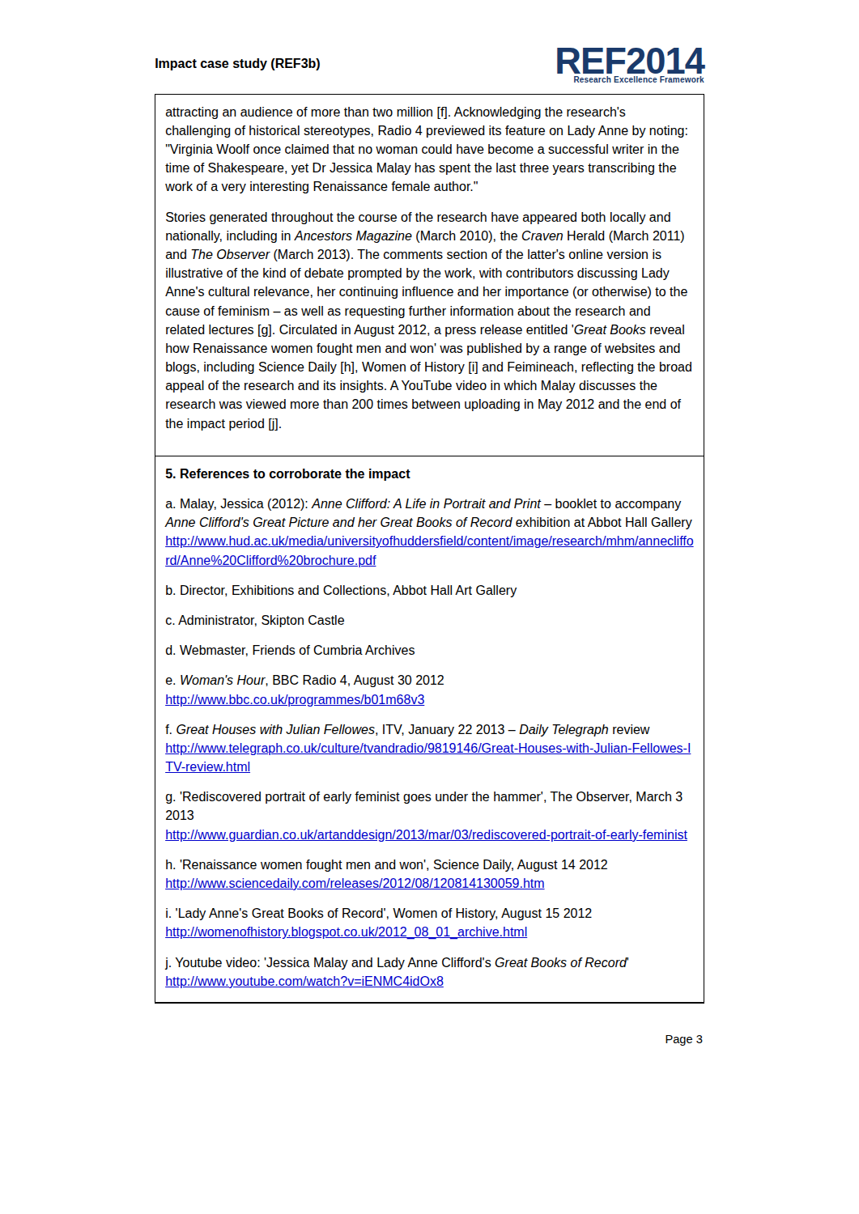Impact case study (REF3b)
REF 2014
Research Excellence Framework
attracting an audience of more than two million [f]. Acknowledging the research's challenging of historical stereotypes, Radio 4 previewed its feature on Lady Anne by noting: "Virginia Woolf once claimed that no woman could have become a successful writer in the time of Shakespeare, yet Dr Jessica Malay has spent the last three years transcribing the work of a very interesting Renaissance female author."
Stories generated throughout the course of the research have appeared both locally and nationally, including in Ancestors Magazine (March 2010), the Craven Herald (March 2011) and The Observer (March 2013). The comments section of the latter's online version is illustrative of the kind of debate prompted by the work, with contributors discussing Lady Anne's cultural relevance, her continuing influence and her importance (or otherwise) to the cause of feminism – as well as requesting further information about the research and related lectures [g]. Circulated in August 2012, a press release entitled 'Great Books reveal how Renaissance women fought men and won' was published by a range of websites and blogs, including Science Daily [h], Women of History [i] and Feimineach, reflecting the broad appeal of the research and its insights. A YouTube video in which Malay discusses the research was viewed more than 200 times between uploading in May 2012 and the end of the impact period [j].
5. References to corroborate the impact
a. Malay, Jessica (2012): Anne Clifford: A Life in Portrait and Print – booklet to accompany Anne Clifford's Great Picture and her Great Books of Record exhibition at Abbot Hall Gallery
http://www.hud.ac.uk/media/universityofhuddersfield/content/image/research/mhm/anneclifford/Anne%20Clifford%20brochure.pdf
b. Director, Exhibitions and Collections, Abbot Hall Art Gallery
c. Administrator, Skipton Castle
d. Webmaster, Friends of Cumbria Archives
e. Woman's Hour, BBC Radio 4, August 30 2012
http://www.bbc.co.uk/programmes/b01m68v3
f. Great Houses with Julian Fellowes, ITV, January 22 2013 – Daily Telegraph review
http://www.telegraph.co.uk/culture/tvandradio/9819146/Great-Houses-with-Julian-Fellowes-ITV-review.html
g. 'Rediscovered portrait of early feminist goes under the hammer', The Observer, March 3 2013
http://www.guardian.co.uk/artanddesign/2013/mar/03/rediscovered-portrait-of-early-feminist
h. 'Renaissance women fought men and won', Science Daily, August 14 2012
http://www.sciencedaily.com/releases/2012/08/120814130059.htm
i. 'Lady Anne's Great Books of Record', Women of History, August 15 2012
http://womenofhistory.blogspot.co.uk/2012_08_01_archive.html
j. Youtube video: 'Jessica Malay and Lady Anne Clifford's Great Books of Record'
http://www.youtube.com/watch?v=iENMC4idOx8
Page 3